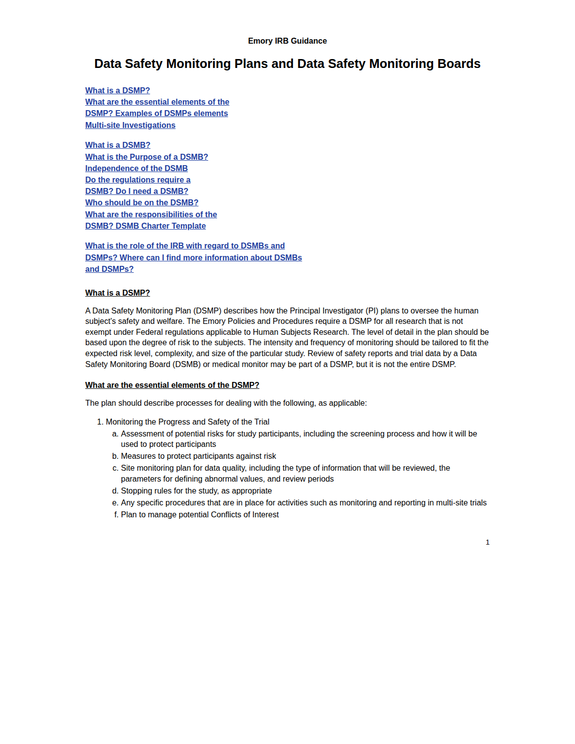Emory IRB Guidance
Data Safety Monitoring Plans and Data Safety Monitoring Boards
What is a DSMP?
What are the essential elements of the
DSMP? Examples of DSMPs elements
Multi-site Investigations
What is a DSMB?
What is the Purpose of a DSMB?
Independence of the DSMB
Do the regulations require a
DSMB? Do I need a DSMB?
Who should be on the DSMB?
What are the responsibilities of the
DSMB? DSMB Charter Template
What is the role of the IRB with regard to DSMBs and
DSMPs? Where can I find more information about DSMBs
and DSMPs?
What is a DSMP?
A Data Safety Monitoring Plan (DSMP) describes how the Principal Investigator (PI) plans to oversee the human subject's safety and welfare. The Emory Policies and Procedures require a DSMP for all research that is not exempt under Federal regulations applicable to Human Subjects Research. The level of detail in the plan should be based upon the degree of risk to the subjects. The intensity and frequency of monitoring should be tailored to fit the expected risk level, complexity, and size of the particular study. Review of safety reports and trial data by a Data Safety Monitoring Board (DSMB) or medical monitor may be part of a DSMP, but it is not the entire DSMP.
What are the essential elements of the DSMP?
The plan should describe processes for dealing with the following, as applicable:
Monitoring the Progress and Safety of the Trial
Assessment of potential risks for study participants, including the screening process and how it will be used to protect participants
Measures to protect participants against risk
Site monitoring plan for data quality, including the type of information that will be reviewed, the parameters for defining abnormal values, and review periods
Stopping rules for the study, as appropriate
Any specific procedures that are in place for activities such as monitoring and reporting in multi-site trials
Plan to manage potential Conflicts of Interest
1